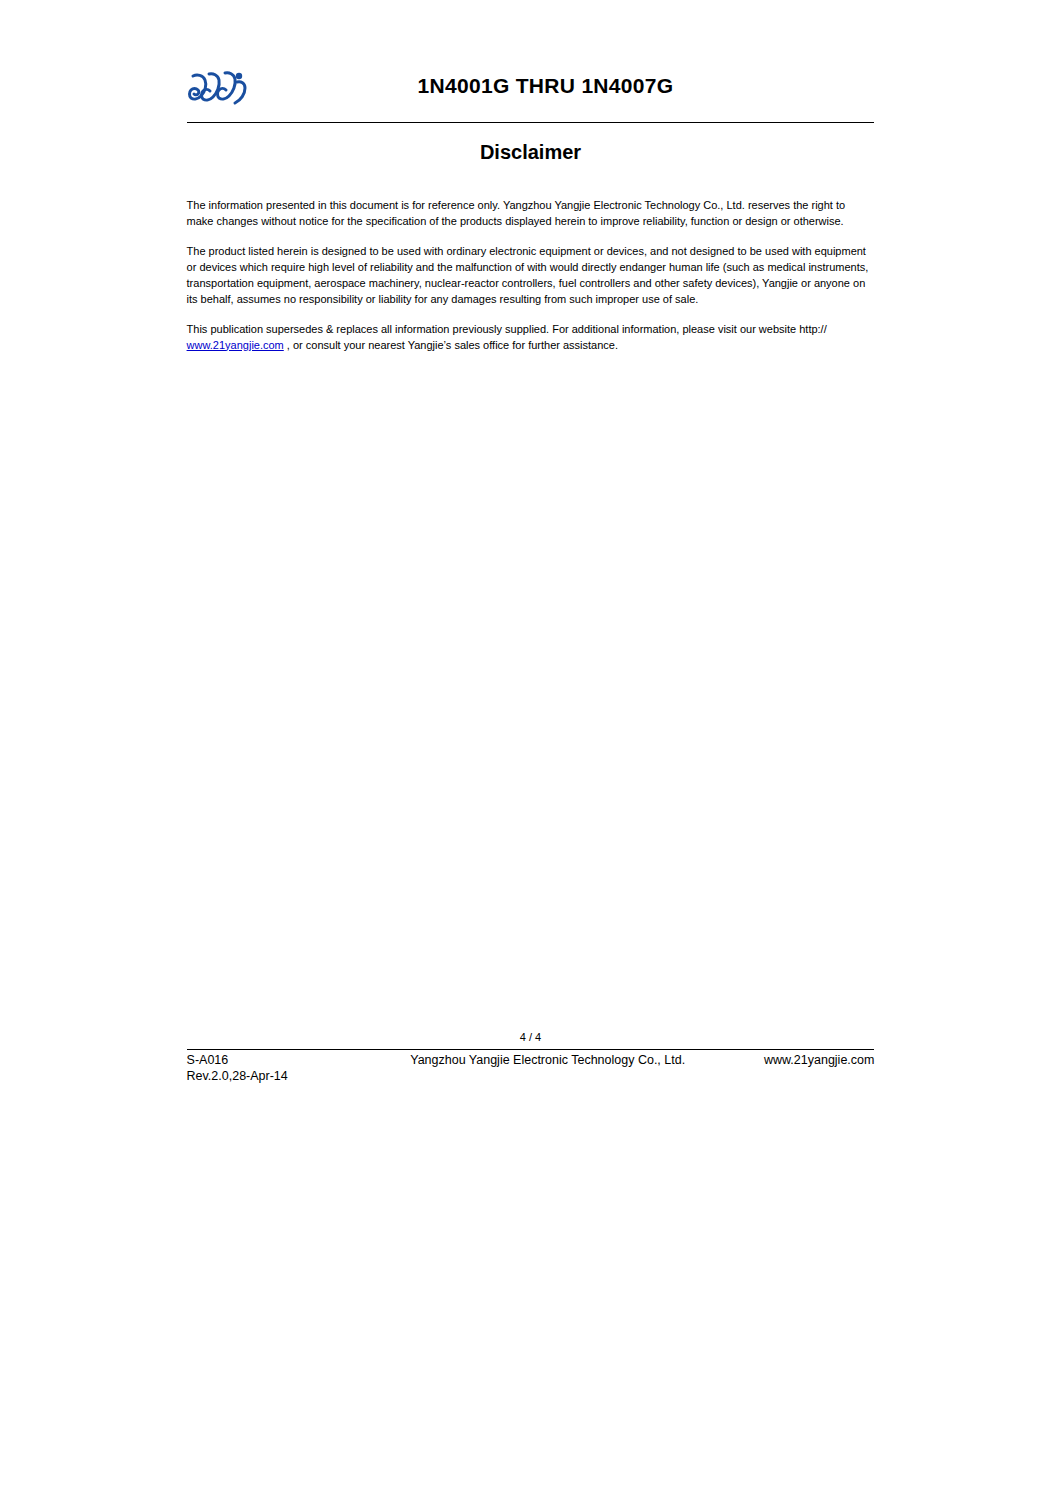1N4001G THRU 1N4007G
Disclaimer
The information presented in this document is for reference only. Yangzhou Yangjie Electronic Technology Co., Ltd. reserves the right to make changes without notice for the specification of the products displayed herein to improve reliability, function or design or otherwise.
The product listed herein is designed to be used with ordinary electronic equipment or devices, and not designed to be used with equipment or devices which require high level of reliability and the malfunction of with would directly endanger human life (such as medical instruments, transportation equipment, aerospace machinery, nuclear-reactor controllers, fuel controllers and other safety devices), Yangjie or anyone on its behalf, assumes no responsibility or liability for any damages resulting from such improper use of sale.
This publication supersedes & replaces all information previously supplied. For additional information, please visit our website http:// www.21yangjie.com , or consult your nearest Yangjie’s sales office for further assistance.
4 / 4
S-A016
Rev.2.0,28-Apr-14
Yangzhou Yangjie Electronic Technology Co., Ltd.
www.21yangjie.com